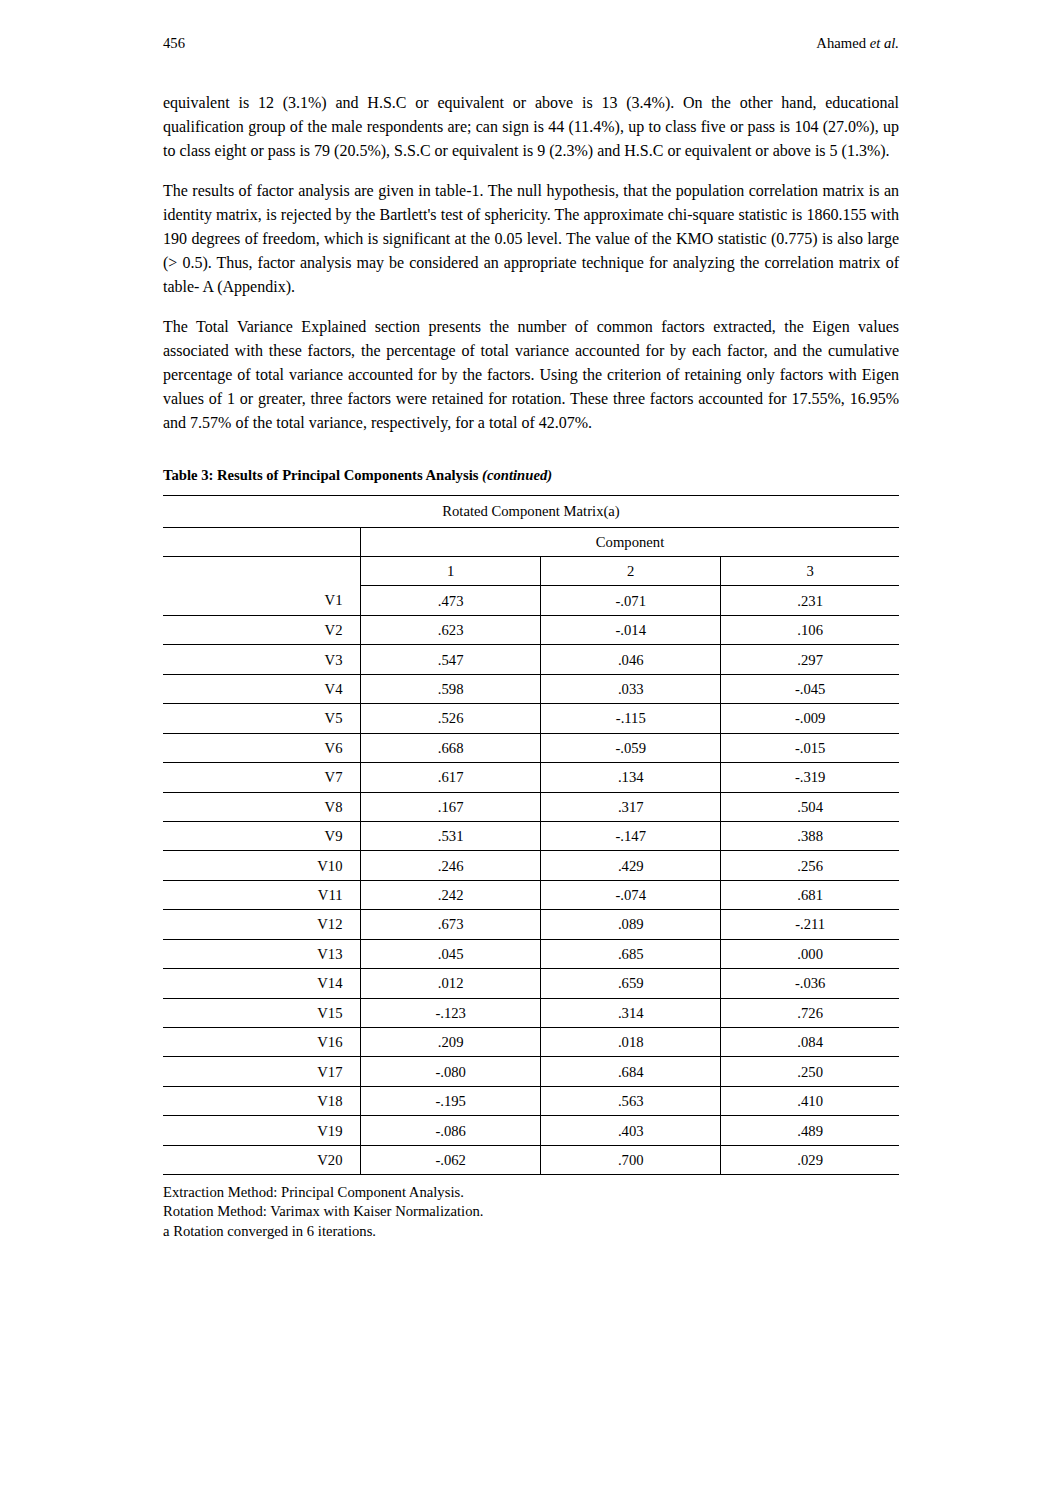456 Ahamed et al.
equivalent is 12 (3.1%) and H.S.C or equivalent or above is 13 (3.4%). On the other hand, educational qualification group of the male respondents are; can sign is 44 (11.4%), up to class five or pass is 104 (27.0%), up to class eight or pass is 79 (20.5%), S.S.C or equivalent is 9 (2.3%) and H.S.C or equivalent or above is 5 (1.3%).
The results of factor analysis are given in table-1. The null hypothesis, that the population correlation matrix is an identity matrix, is rejected by the Bartlett's test of sphericity. The approximate chi-square statistic is 1860.155 with 190 degrees of freedom, which is significant at the 0.05 level. The value of the KMO statistic (0.775) is also large (> 0.5). Thus, factor analysis may be considered an appropriate technique for analyzing the correlation matrix of table- A (Appendix).
The Total Variance Explained section presents the number of common factors extracted, the Eigen values associated with these factors, the percentage of total variance accounted for by each factor, and the cumulative percentage of total variance accounted for by the factors. Using the criterion of retaining only factors with Eigen values of 1 or greater, three factors were retained for rotation. These three factors accounted for 17.55%, 16.95% and 7.57% of the total variance, respectively, for a total of 42.07%.
Table 3: Results of Principal Components Analysis (continued)
Rotated Component Matrix(a)
| | Component |
| --- | --- |
| | 1 | 2 | 3 |
| V1 | .473 | -.071 | .231 |
| V2 | .623 | -.014 | .106 |
| V3 | .547 | .046 | .297 |
| V4 | .598 | .033 | -.045 |
| V5 | .526 | -.115 | -.009 |
| V6 | .668 | -.059 | -.015 |
| V7 | .617 | .134 | -.319 |
| V8 | .167 | .317 | .504 |
| V9 | .531 | -.147 | .388 |
| V10 | .246 | .429 | .256 |
| V11 | .242 | -.074 | .681 |
| V12 | .673 | .089 | -.211 |
| V13 | .045 | .685 | .000 |
| V14 | .012 | .659 | -.036 |
| V15 | -.123 | .314 | .726 |
| V16 | .209 | .018 | .084 |
| V17 | -.080 | .684 | .250 |
| V18 | -.195 | .563 | .410 |
| V19 | -.086 | .403 | .489 |
| V20 | -.062 | .700 | .029 |
Extraction Method: Principal Component Analysis.
Rotation Method: Varimax with Kaiser Normalization.
a Rotation converged in 6 iterations.